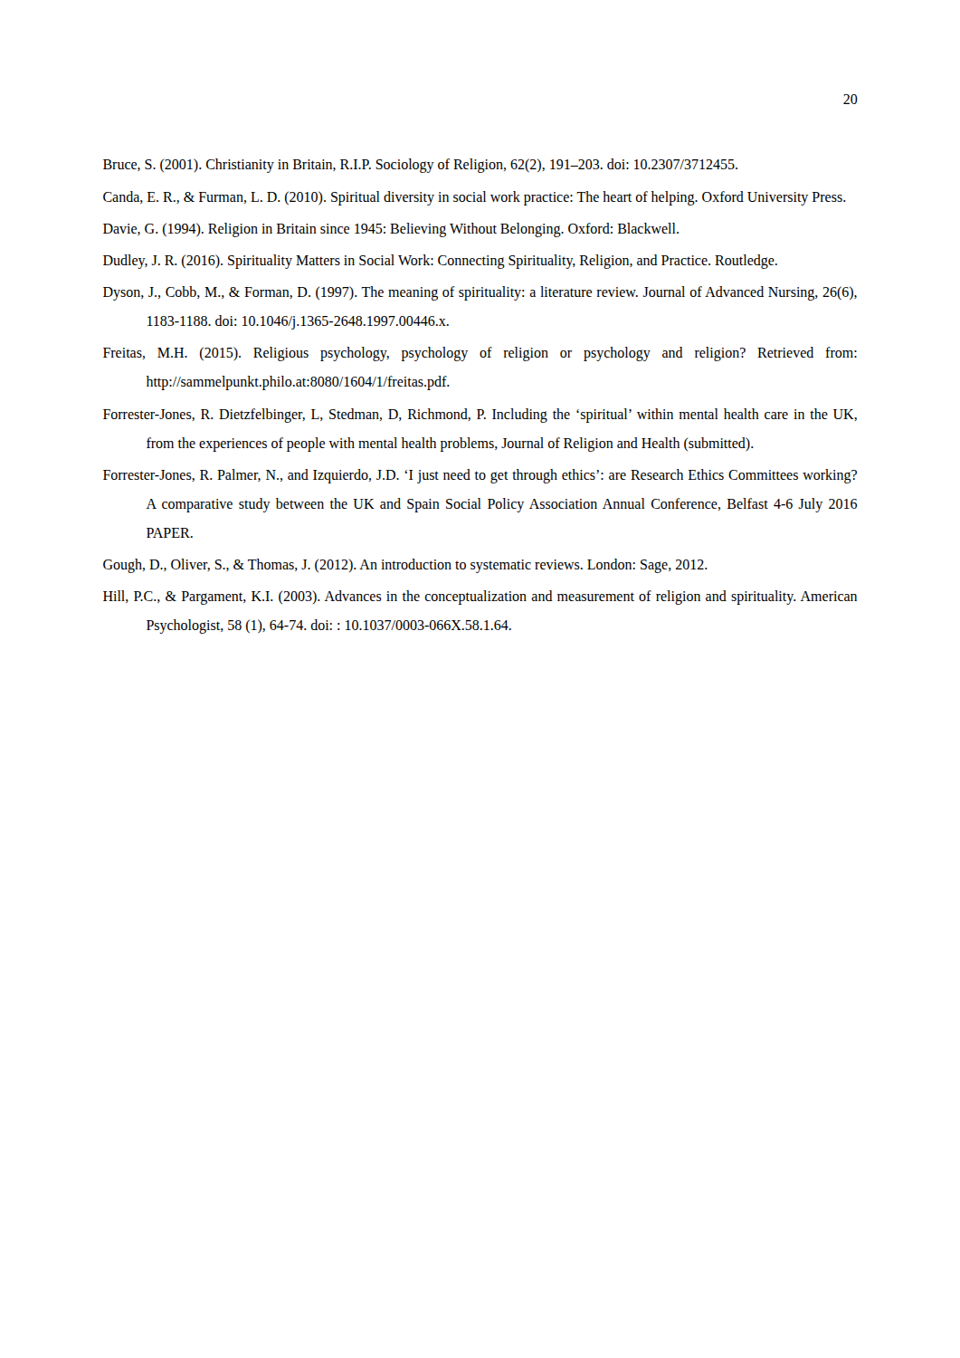20
Bruce, S. (2001). Christianity in Britain, R.I.P. Sociology of Religion, 62(2), 191–203. doi: 10.2307/3712455.
Canda, E. R., & Furman, L. D. (2010). Spiritual diversity in social work practice: The heart of helping. Oxford University Press.
Davie, G. (1994). Religion in Britain since 1945: Believing Without Belonging. Oxford: Blackwell.
Dudley, J. R. (2016). Spirituality Matters in Social Work: Connecting Spirituality, Religion, and Practice. Routledge.
Dyson, J., Cobb, M., & Forman, D. (1997). The meaning of spirituality: a literature review. Journal of Advanced Nursing, 26(6), 1183-1188. doi: 10.1046/j.1365-2648.1997.00446.x.
Freitas, M.H. (2015). Religious psychology, psychology of religion or psychology and religion? Retrieved from: http://sammelpunkt.philo.at:8080/1604/1/freitas.pdf.
Forrester-Jones, R. Dietzfelbinger, L, Stedman, D, Richmond, P. Including the ‘spiritual’ within mental health care in the UK, from the experiences of people with mental health problems, Journal of Religion and Health (submitted).
Forrester-Jones, R. Palmer, N., and Izquierdo, J.D. ‘I just need to get through ethics’: are Research Ethics Committees working? A comparative study between the UK and Spain Social Policy Association Annual Conference, Belfast 4-6 July 2016 PAPER.
Gough, D., Oliver, S., & Thomas, J. (2012). An introduction to systematic reviews. London: Sage, 2012.
Hill, P.C., & Pargament, K.I. (2003). Advances in the conceptualization and measurement of religion and spirituality. American Psychologist, 58 (1), 64-74. doi: : 10.1037/0003-066X.58.1.64.